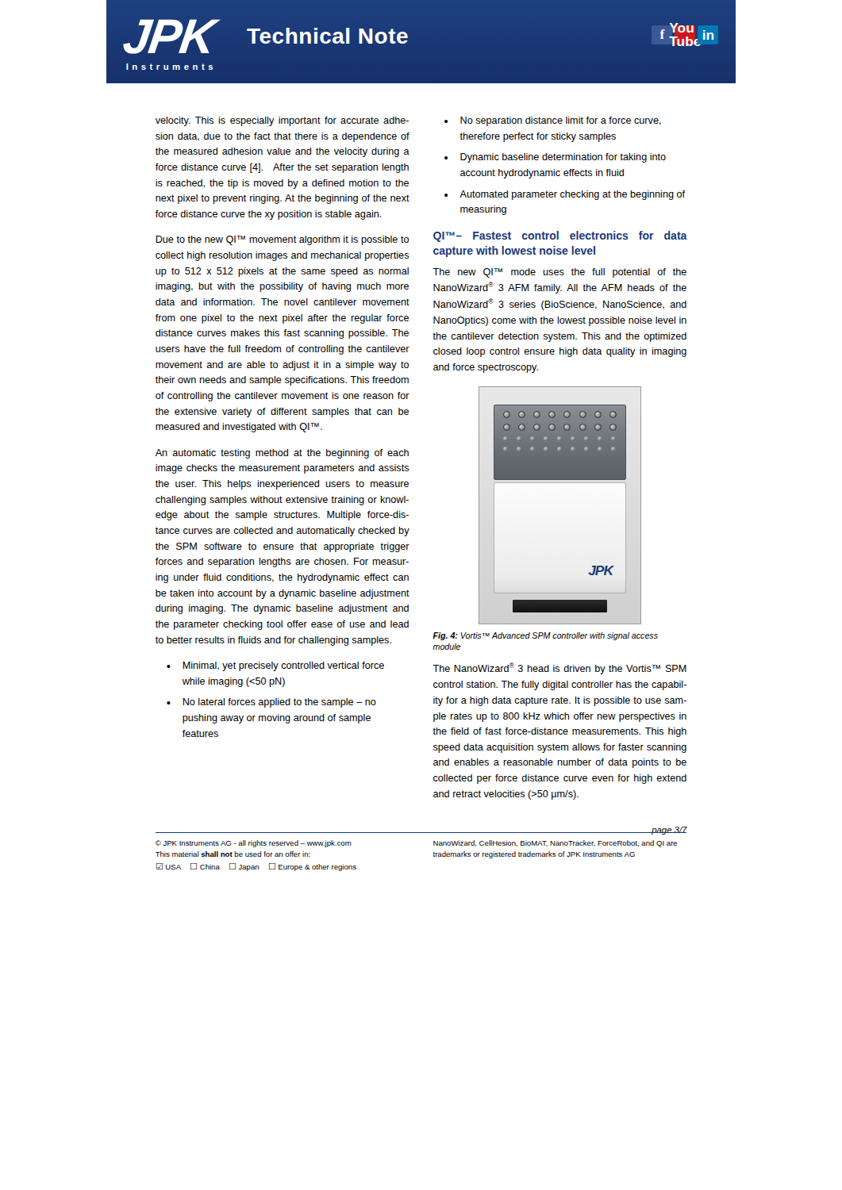JPK
Instruments
Technical Note
f You
Tube in
velocity. This is especially important for accurate adhesion data, due to the fact that there is a dependence of the measured adhesion value and the velocity during a force distance curve [4]. After the set separation length is reached, the tip is moved by a defined motion to the next pixel to prevent ringing. At the beginning of the next force distance curve the xy position is stable again.
Due to the new QI™ movement algorithm it is possible to collect high resolution images and mechanical properties up to 512 x 512 pixels at the same speed as normal imaging, but with the possibility of having much more data and information. The novel cantilever movement from one pixel to the next pixel after the regular force distance curves makes this fast scanning possible. The users have the full freedom of controlling the cantilever movement and are able to adjust it in a simple way to their own needs and sample specifications. This freedom of controlling the cantilever movement is one reason for the extensive variety of different samples that can be measured and investigated with QI™.
An automatic testing method at the beginning of each image checks the measurement parameters and assists the user. This helps inexperienced users to measure challenging samples without extensive training or knowledge about the sample structures. Multiple force-distance curves are collected and automatically checked by the SPM software to ensure that appropriate trigger forces and separation lengths are chosen. For measuring under fluid conditions, the hydrodynamic effect can be taken into account by a dynamic baseline adjustment during imaging. The dynamic baseline adjustment and the parameter checking tool offer ease of use and lead to better results in fluids and for challenging samples.
Minimal, yet precisely controlled vertical force while imaging (<50 pN)
No lateral forces applied to the sample – no pushing away or moving around of sample features
No separation distance limit for a force curve, therefore perfect for sticky samples
Dynamic baseline determination for taking into account hydrodynamic effects in fluid
Automated parameter checking at the beginning of measuring
QI™– Fastest control electronics for data capture with lowest noise level
The new QI™ mode uses the full potential of the NanoWizard® 3 AFM family. All the AFM heads of the NanoWizard® 3 series (BioScience, NanoScience, and NanoOptics) come with the lowest possible noise level in the cantilever detection system. This and the optimized closed loop control ensure high data quality in imaging and force spectroscopy.
JPK
Fig. 4: Vortis™ Advanced SPM controller with signal access module
The NanoWizard® 3 head is driven by the Vortis™ SPM control station. The fully digital controller has the capability for a high data capture rate. It is possible to use sample rates up to 800 kHz which offer new perspectives in the field of fast force-distance measurements. This high speed data acquisition system allows for faster scanning and enables a reasonable number of data points to be collected per force distance curve even for high extend and retract velocities (>50 µm/s).
page 3/7
© JPK Instruments AG - all rights reserved – www.jpk.com
This material shall not be used for an offer in:
☑ USA ☐ China ☐ Japan ☐ Europe & other regions
NanoWizard, CellHesion, BioMAT, NanoTracker, ForceRobot, and QI are trademarks or registered trademarks of JPK Instruments AG